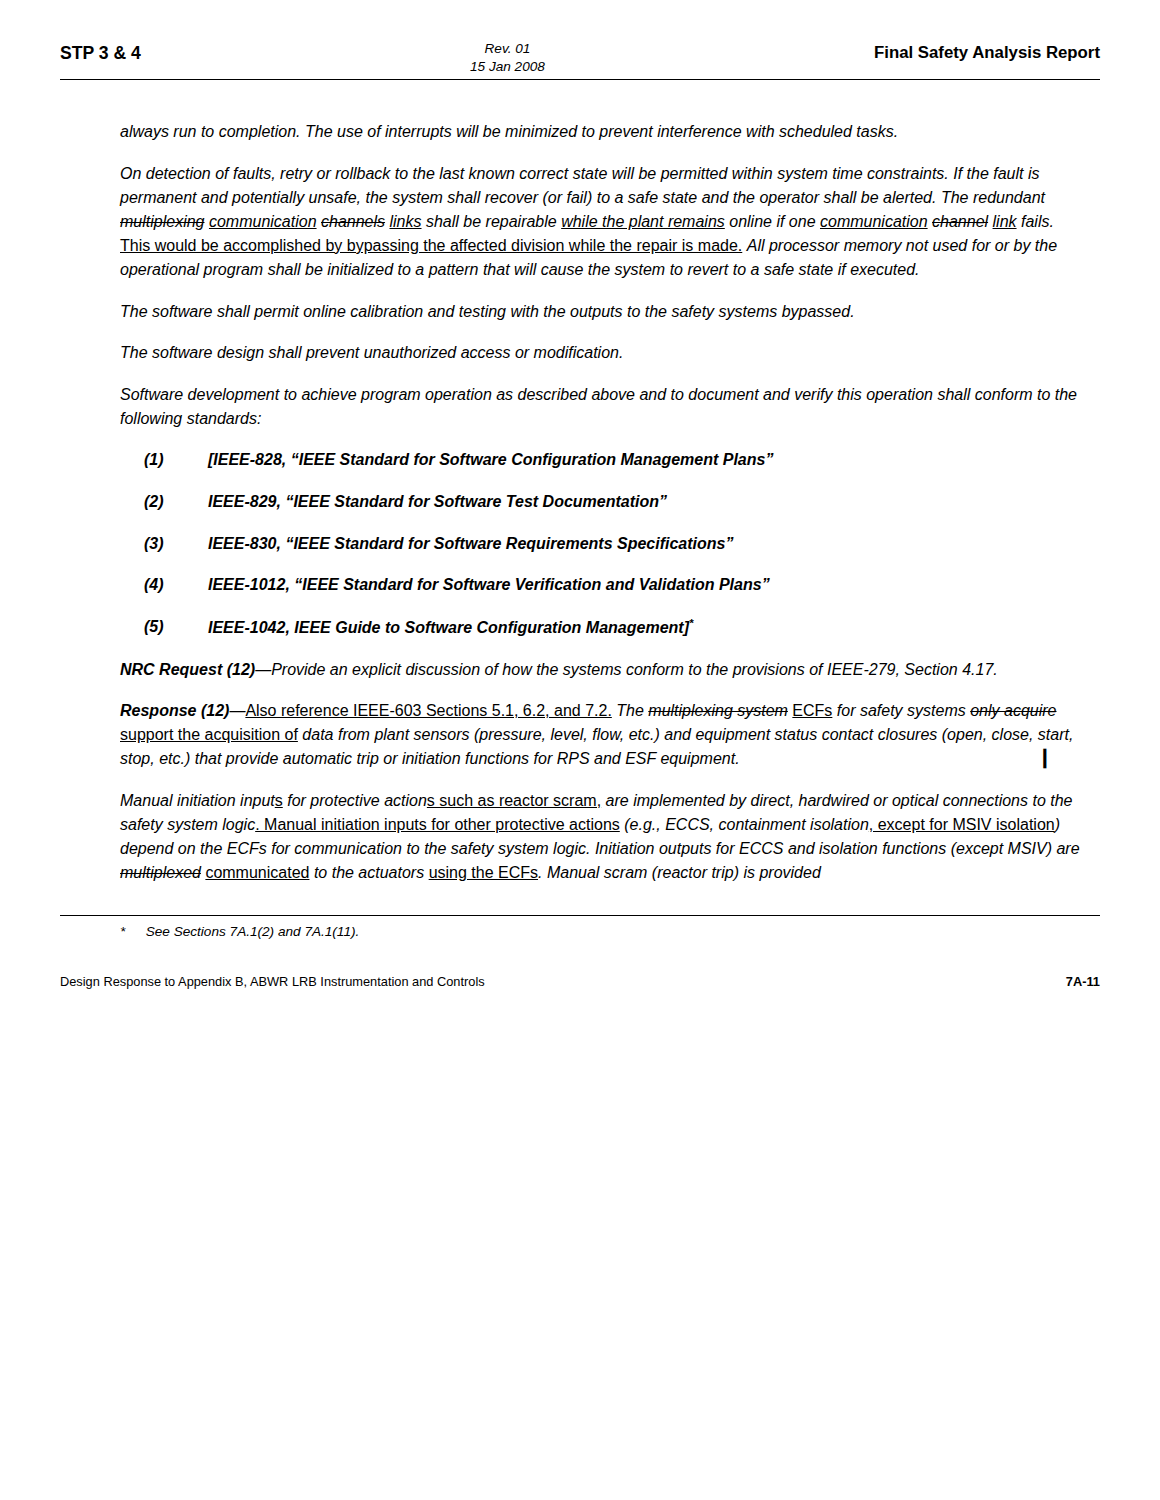STP 3 & 4
Rev. 01
15 Jan 2008
Final Safety Analysis Report
always run to completion. The use of interrupts will be minimized to prevent interference with scheduled tasks.
On detection of faults, retry or rollback to the last known correct state will be permitted within system time constraints. If the fault is permanent and potentially unsafe, the system shall recover (or fail) to a safe state and the operator shall be alerted. The redundant multiplexing communication channels links shall be repairable while the plant remains online if one communication channel link fails. This would be accomplished by bypassing the affected division while the repair is made. All processor memory not used for or by the operational program shall be initialized to a pattern that will cause the system to revert to a safe state if executed.
The software shall permit online calibration and testing with the outputs to the safety systems bypassed.
The software design shall prevent unauthorized access or modification.
Software development to achieve program operation as described above and to document and verify this operation shall conform to the following standards:
(1)[IEEE-828, “IEEE Standard for Software Configuration Management Plans”
(2) IEEE-829, “IEEE Standard for Software Test Documentation”
(3) IEEE-830, “IEEE Standard for Software Requirements Specifications”
(4) IEEE-1012, “IEEE Standard for Software Verification and Validation Plans”
(5) IEEE-1042, IEEE Guide to Software Configuration Management]*
NRC Request (12)—Provide an explicit discussion of how the systems conform to the provisions of IEEE-279, Section 4.17.
Response (12)—Also reference IEEE-603 Sections 5.1, 6.2, and 7.2. The multiplexing system ECFs for safety systems only acquire support the acquisition of data from plant sensors (pressure, level, flow, etc.) and equipment status contact closures (open, close, start, stop, etc.) that provide automatic trip or initiation functions for RPS and ESF equipment.┃
Manual initiation input s for protective action s such as reactor scram, are implemented by direct, hardwired or optical connections to the safety system logic. Manual initiation inputs for other protective actions (e.g., ECCS, containment isolation, except for MSIV isolation) depend on the ECFs for communication to the safety system logic. Initiation outputs for ECCS and isolation functions (except MSIV) are multiplexed communicated to the actuators using the ECFs. Manual scram (reactor trip) is provided
*See Sections 7A.1(2) and 7A.1(11).
Design Response to Appendix B, ABWR LRB Instrumentation and Controls
7A-11